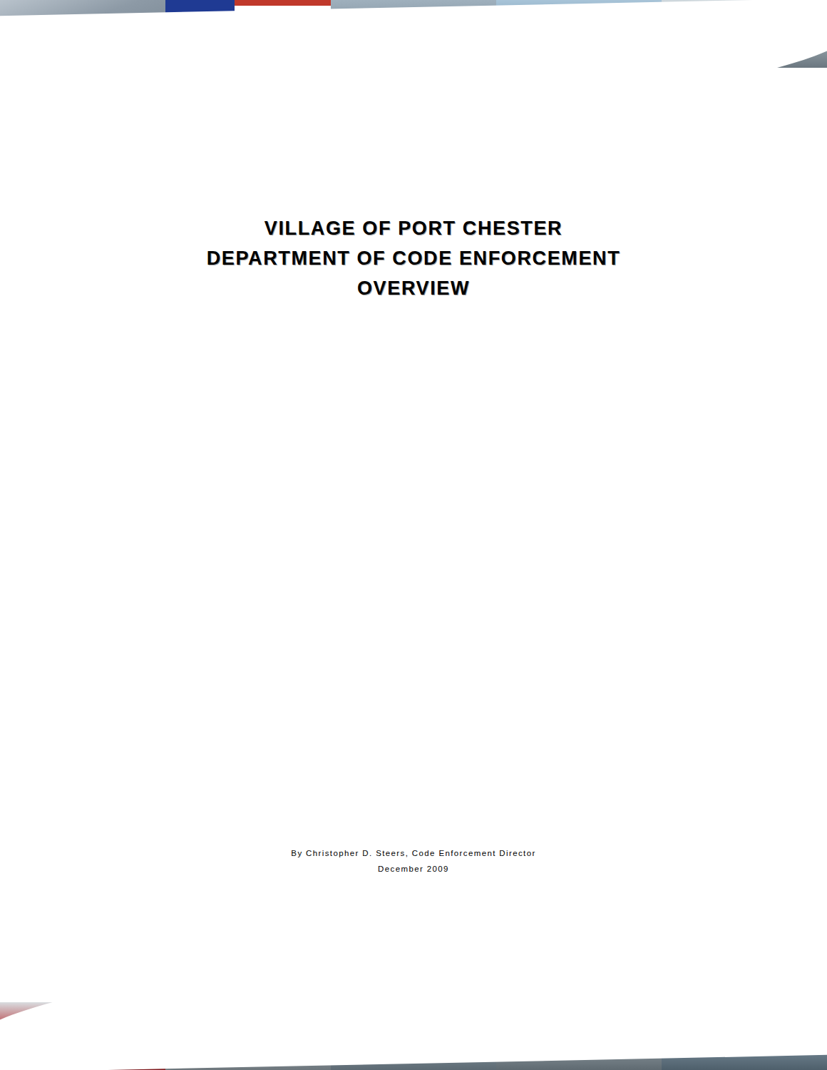VILLAGE OF PORT CHESTER DEPARTMENT OF CODE ENFORCEMENT OVERVIEW
By Christopher D. Steers, Code Enforcement Director
December 2009